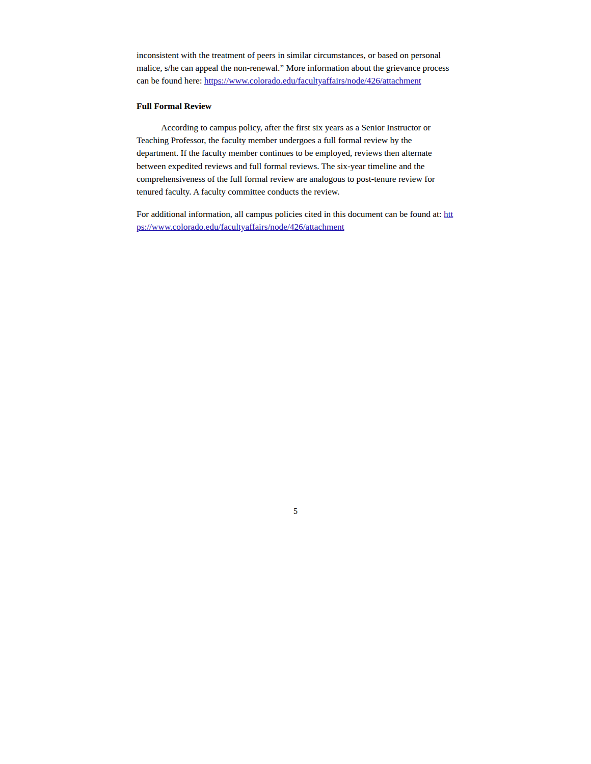inconsistent with the treatment of peers in similar circumstances, or based on personal malice, s/he can appeal the non-renewal.” More information about the grievance process can be found here: https://www.colorado.edu/facultyaffairs/node/426/attachment
Full Formal Review
According to campus policy, after the first six years as a Senior Instructor or Teaching Professor, the faculty member undergoes a full formal review by the department. If the faculty member continues to be employed, reviews then alternate between expedited reviews and full formal reviews. The six-year timeline and the comprehensiveness of the full formal review are analogous to post-tenure review for tenured faculty. A faculty committee conducts the review.
For additional information, all campus policies cited in this document can be found at: https://www.colorado.edu/facultyaffairs/node/426/attachment
5